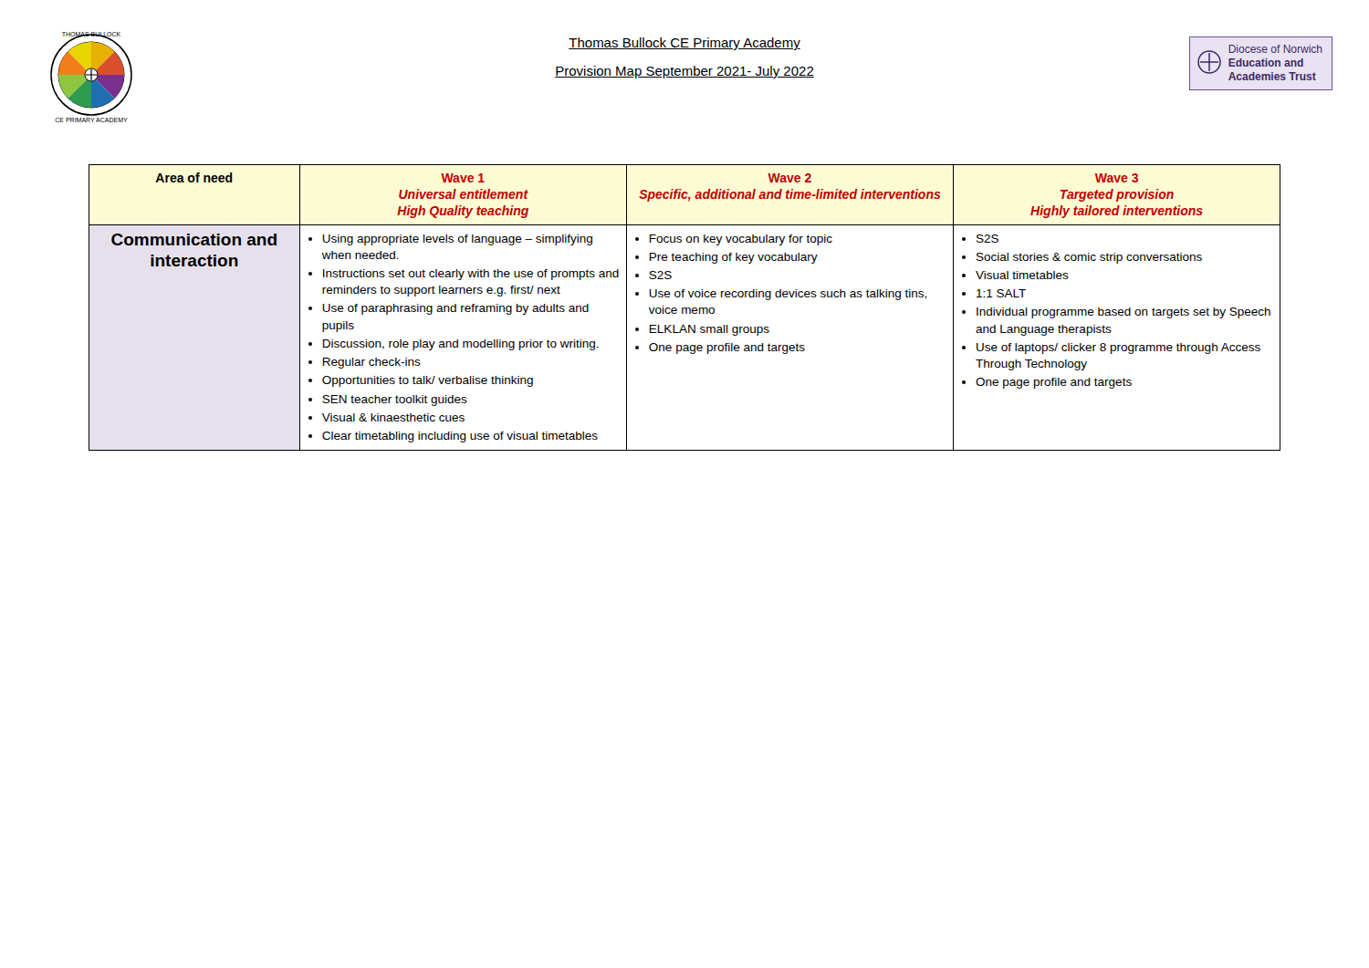THOMAS BULLOCK CE PRIMARY ACADEMY
Diocese of Norwich
Education and
Academies Trust
Thomas Bullock CE Primary Academy
Provision Map September 2021- July 2022
| Area of need | Wave 1 Universal entitlement High Quality teaching | Wave 2 Specific, additional and time-limited interventions | Wave 3 Targeted provision Highly tailored interventions |
| --- | --- | --- | --- |
| Communication and interaction | Using appropriate levels of language – simplifying when needed. Instructions set out clearly with the use of prompts and reminders to support learners e.g. first/ next Use of paraphrasing and reframing by adults and pupils Discussion, role play and modelling prior to writing. Regular check-ins Opportunities to talk/ verbalise thinking SEN teacher toolkit guides Visual & kinaesthetic cues Clear timetabling including use of visual timetables | Focus on key vocabulary for topic Pre teaching of key vocabulary S2S Use of voice recording devices such as talking tins, voice memo ELKLAN small groups One page profile and targets | S2S Social stories & comic strip conversations Visual timetables 1:1 SALT Individual programme based on targets set by Speech and Language therapists Use of laptops/ clicker 8 programme through Access Through Technology One page profile and targets |